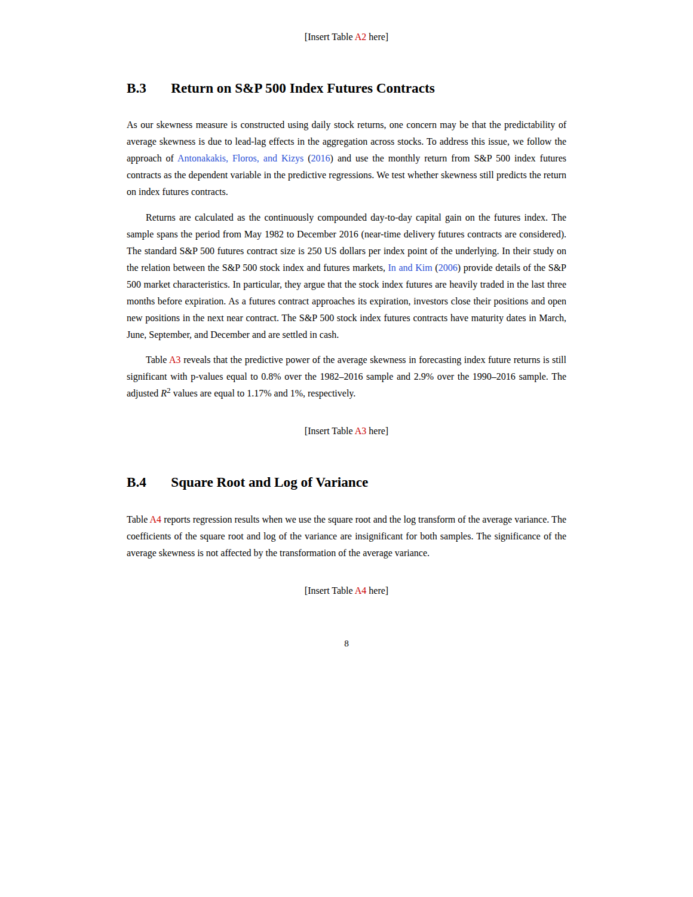[Insert Table A2 here]
B.3 Return on S&P 500 Index Futures Contracts
As our skewness measure is constructed using daily stock returns, one concern may be that the predictability of average skewness is due to lead-lag effects in the aggregation across stocks. To address this issue, we follow the approach of Antonakakis, Floros, and Kizys (2016) and use the monthly return from S&P 500 index futures contracts as the dependent variable in the predictive regressions. We test whether skewness still predicts the return on index futures contracts.
Returns are calculated as the continuously compounded day-to-day capital gain on the futures index. The sample spans the period from May 1982 to December 2016 (near-time delivery futures contracts are considered). The standard S&P 500 futures contract size is 250 US dollars per index point of the underlying. In their study on the relation between the S&P 500 stock index and futures markets, In and Kim (2006) provide details of the S&P 500 market characteristics. In particular, they argue that the stock index futures are heavily traded in the last three months before expiration. As a futures contract approaches its expiration, investors close their positions and open new positions in the next near contract. The S&P 500 stock index futures contracts have maturity dates in March, June, September, and December and are settled in cash.
Table A3 reveals that the predictive power of the average skewness in forecasting index future returns is still significant with p-values equal to 0.8% over the 1982–2016 sample and 2.9% over the 1990–2016 sample. The adjusted R2 values are equal to 1.17% and 1%, respectively.
[Insert Table A3 here]
B.4 Square Root and Log of Variance
Table A4 reports regression results when we use the square root and the log transform of the average variance. The coefficients of the square root and log of the variance are insignificant for both samples. The significance of the average skewness is not affected by the transformation of the average variance.
[Insert Table A4 here]
8